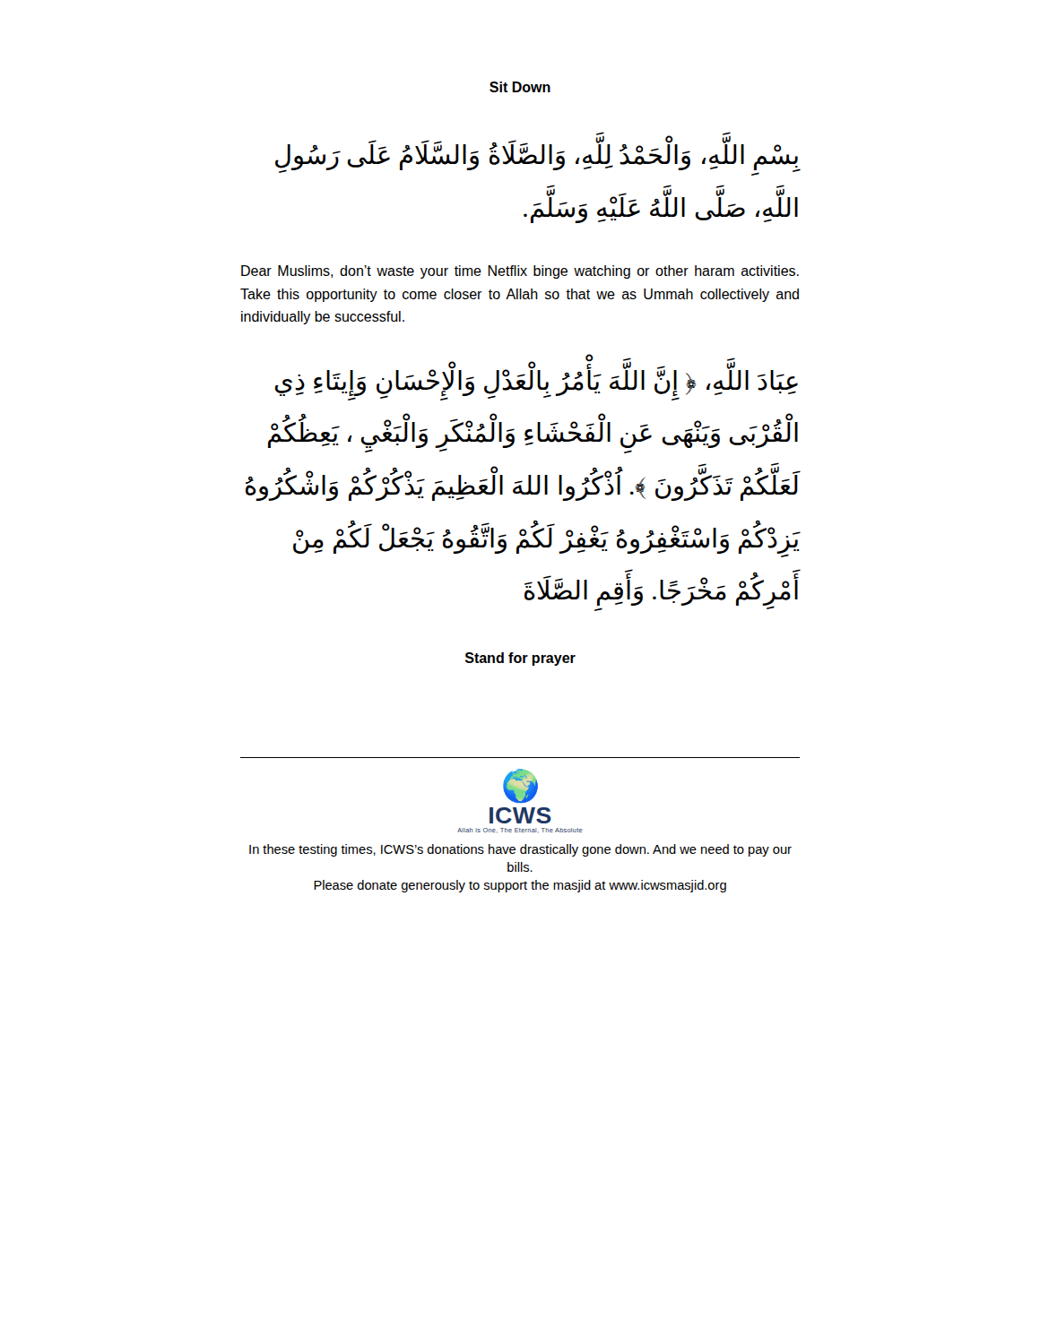Sit Down
بِسْمِ اللَّهِ، وَالْحَمْدُ لِلَّهِ، وَالصَّلَاةُ وَالسَّلَامُ عَلَى رَسُولِ اللَّهِ، صَلَّى اللَّهُ عَلَيْهِ وَسَلَّمَ.
Dear Muslims, don’t waste your time Netflix binge watching or other haram activities. Take this opportunity to come closer to Allah so that we as Ummah collectively and individually be successful.
عِبَادَ اللَّهِ، ﴿ إِنَّ اللَّهَ يَأْمُرُ بِالْعَدْلِ وَالْإِحْسَانِ وَإِيتَاءِ ذِي الْقُرْبَى وَيَنْهَى عَنِ الْفَحْشَاءِ وَالْمُنْكَرِ وَالْبَغْيِ ، يَعِظُكُمْ لَعَلَّكُمْ تَذَكَّرُونَ ﴾. اُذْكُرُوا اللهَ الْعَظِيمَ يَذْكُرْكُمْ وَاشْكُرُوهُ يَزِدْكُمْ وَاسْتَغْفِرُوهُ يَغْفِرْ لَكُمْ وَاتَّقُوهُ يَجْعَلْ لَكُمْ مِنْ أَمْرِكُمْ مَخْرَجًا. وَأَقِمِ الصَّلَاةَ
Stand for prayer
🌍 ICWS Allah is One, The Eternal, The Absolute
In these testing times, ICWS’s donations have drastically gone down. And we need to pay our bills.
Please donate generously to support the masjid at www.icwsmasjid.org